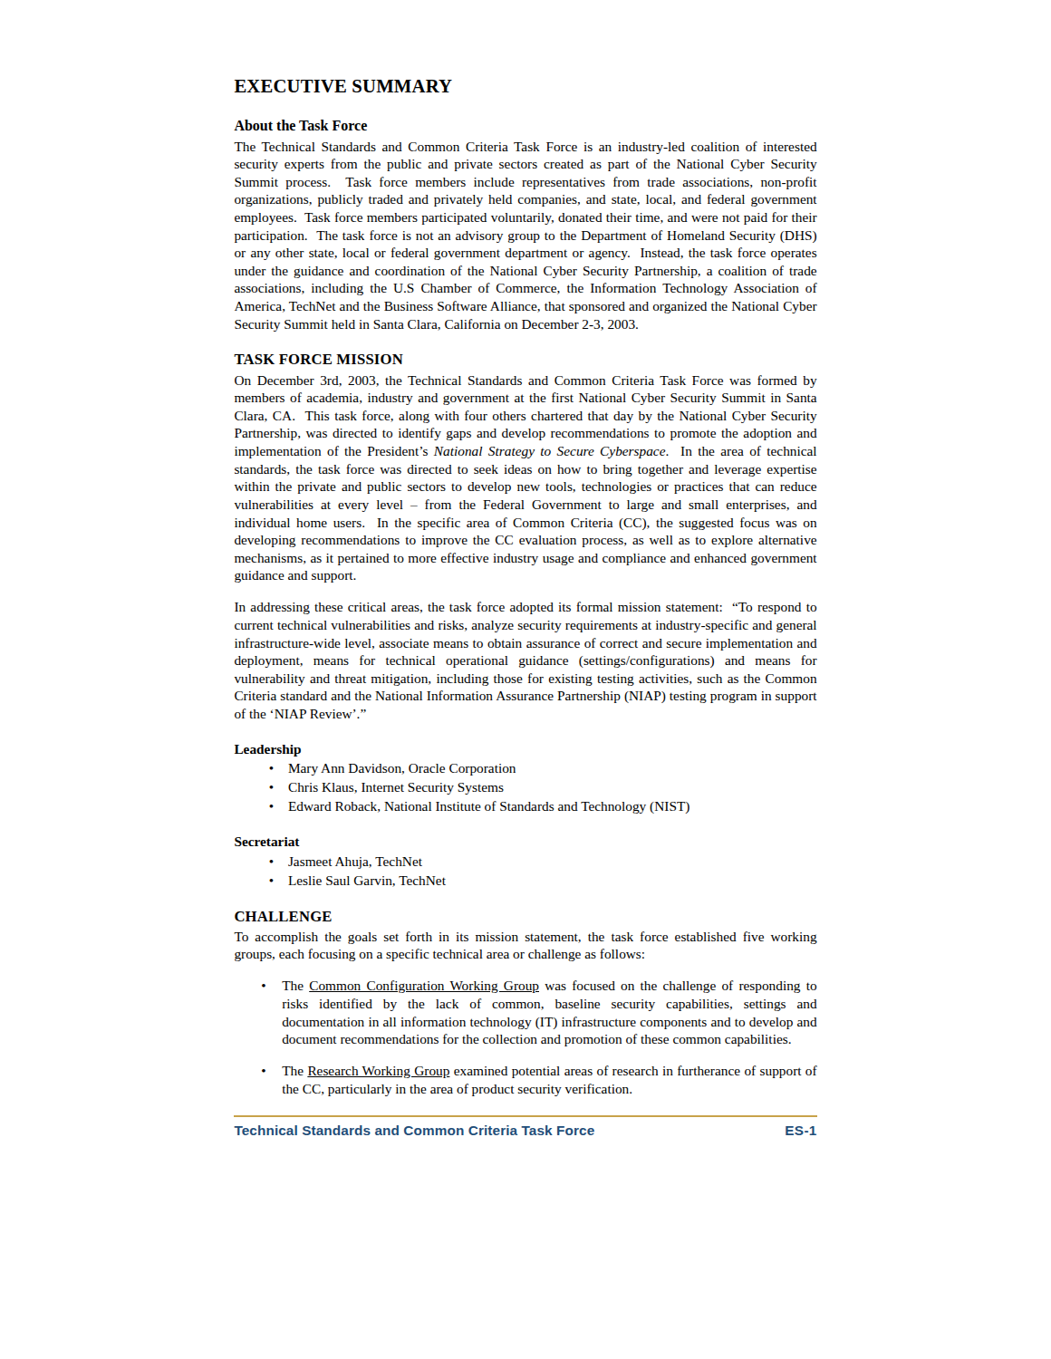EXECUTIVE SUMMARY
About the Task Force
The Technical Standards and Common Criteria Task Force is an industry-led coalition of interested security experts from the public and private sectors created as part of the National Cyber Security Summit process. Task force members include representatives from trade associations, non-profit organizations, publicly traded and privately held companies, and state, local, and federal government employees. Task force members participated voluntarily, donated their time, and were not paid for their participation. The task force is not an advisory group to the Department of Homeland Security (DHS) or any other state, local or federal government department or agency. Instead, the task force operates under the guidance and coordination of the National Cyber Security Partnership, a coalition of trade associations, including the U.S Chamber of Commerce, the Information Technology Association of America, TechNet and the Business Software Alliance, that sponsored and organized the National Cyber Security Summit held in Santa Clara, California on December 2-3, 2003.
TASK FORCE MISSION
On December 3rd, 2003, the Technical Standards and Common Criteria Task Force was formed by members of academia, industry and government at the first National Cyber Security Summit in Santa Clara, CA. This task force, along with four others chartered that day by the National Cyber Security Partnership, was directed to identify gaps and develop recommendations to promote the adoption and implementation of the President’s National Strategy to Secure Cyberspace. In the area of technical standards, the task force was directed to seek ideas on how to bring together and leverage expertise within the private and public sectors to develop new tools, technologies or practices that can reduce vulnerabilities at every level – from the Federal Government to large and small enterprises, and individual home users. In the specific area of Common Criteria (CC), the suggested focus was on developing recommendations to improve the CC evaluation process, as well as to explore alternative mechanisms, as it pertained to more effective industry usage and compliance and enhanced government guidance and support.
In addressing these critical areas, the task force adopted its formal mission statement: “To respond to current technical vulnerabilities and risks, analyze security requirements at industry-specific and general infrastructure-wide level, associate means to obtain assurance of correct and secure implementation and deployment, means for technical operational guidance (settings/configurations) and means for vulnerability and threat mitigation, including those for existing testing activities, such as the Common Criteria standard and the National Information Assurance Partnership (NIAP) testing program in support of the ‘NIAP Review’.”
Leadership
Mary Ann Davidson, Oracle Corporation
Chris Klaus, Internet Security Systems
Edward Roback, National Institute of Standards and Technology (NIST)
Secretariat
Jasmeet Ahuja, TechNet
Leslie Saul Garvin, TechNet
CHALLENGE
To accomplish the goals set forth in its mission statement, the task force established five working groups, each focusing on a specific technical area or challenge as follows:
The Common Configuration Working Group was focused on the challenge of responding to risks identified by the lack of common, baseline security capabilities, settings and documentation in all information technology (IT) infrastructure components and to develop and document recommendations for the collection and promotion of these common capabilities.
The Research Working Group examined potential areas of research in furtherance of support of the CC, particularly in the area of product security verification.
Technical Standards and Common Criteria Task Force
ES-1